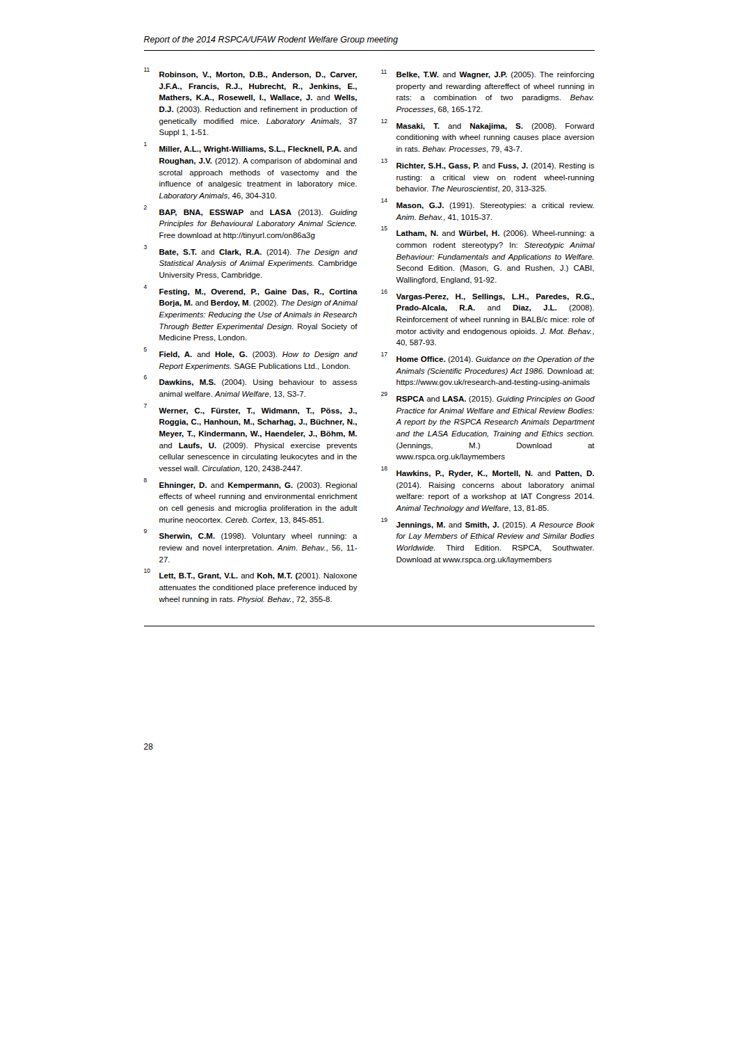Report of the 2014 RSPCA/UFAW Rodent Welfare Group meeting
Robinson, V., Morton, D.B., Anderson, D., Carver, J.F.A., Francis, R.J., Hubrecht, R., Jenkins, E., Mathers, K.A., Rosewell, I., Wallace, J. and Wells, D.J. (2003). Reduction and refinement in production of genetically modified mice. Laboratory Animals, 37 Suppl 1, 1-51.
Miller, A.L., Wright-Williams, S.L., Flecknell, P.A. and Roughan, J.V. (2012). A comparison of abdominal and scrotal approach methods of vasectomy and the influence of analgesic treatment in laboratory mice. Laboratory Animals, 46, 304-310.
BAP, BNA, ESSWAP and LASA (2013). Guiding Principles for Behavioural Laboratory Animal Science. Free download at http://tinyurl.com/on86a3g
Bate, S.T. and Clark, R.A. (2014). The Design and Statistical Analysis of Animal Experiments. Cambridge University Press, Cambridge.
Festing, M., Overend, P., Gaine Das, R., Cortina Borja, M. and Berdoy, M. (2002). The Design of Animal Experiments: Reducing the Use of Animals in Research Through Better Experimental Design. Royal Society of Medicine Press, London.
Field, A. and Hole, G. (2003). How to Design and Report Experiments. SAGE Publications Ltd., London.
Dawkins, M.S. (2004). Using behaviour to assess animal welfare. Animal Welfare, 13, S3-7.
Werner, C., Fürster, T., Widmann, T., Pöss, J., Roggia, C., Hanhoun, M., Scharhag, J., Büchner, N., Meyer, T., Kindermann, W., Haendeler, J., Böhm, M. and Laufs, U. (2009). Physical exercise prevents cellular senescence in circulating leukocytes and in the vessel wall. Circulation, 120, 2438-2447.
Ehninger, D. and Kempermann, G. (2003). Regional effects of wheel running and environmental enrichment on cell genesis and microglia proliferation in the adult murine neocortex. Cereb. Cortex, 13, 845-851.
Sherwin, C.M. (1998). Voluntary wheel running: a review and novel interpretation. Anim. Behav., 56, 11-27.
Lett, B.T., Grant, V.L. and Koh, M.T. (2001). Naloxone attenuates the conditioned place preference induced by wheel running in rats. Physiol. Behav., 72, 355-8.
Belke, T.W. and Wagner, J.P. (2005). The reinforcing property and rewarding aftereffect of wheel running in rats: a combination of two paradigms. Behav. Processes, 68, 165-172.
Masaki, T. and Nakajima, S. (2008). Forward conditioning with wheel running causes place aversion in rats. Behav. Processes, 79, 43-7.
Richter, S.H., Gass, P. and Fuss, J. (2014). Resting is rusting: a critical view on rodent wheel-running behavior. The Neuroscientist, 20, 313-325.
Mason, G.J. (1991). Stereotypies: a critical review. Anim. Behav., 41, 1015-37.
Latham, N. and Würbel, H. (2006). Wheel-running: a common rodent stereotypy? In: Stereotypic Animal Behaviour: Fundamentals and Applications to Welfare. Second Edition. (Mason, G. and Rushen, J.) CABI, Wallingford, England, 91-92.
Vargas-Perez, H., Sellings, L.H., Paredes, R.G., Prado-Alcala, R.A. and Diaz, J.L. (2008). Reinforcement of wheel running in BALB/c mice: role of motor activity and endogenous opioids. J. Mot. Behav., 40, 587-93.
Home Office. (2014). Guidance on the Operation of the Animals (Scientific Procedures) Act 1986. Download at: https://www.gov.uk/research-and-testing-using-animals
RSPCA and LASA. (2015). Guiding Principles on Good Practice for Animal Welfare and Ethical Review Bodies: A report by the RSPCA Research Animals Department and the LASA Education, Training and Ethics section. (Jennings, M.) Download at www.rspca.org.uk/laymembers
Hawkins, P., Ryder, K., Mortell, N. and Patten, D. (2014). Raising concerns about laboratory animal welfare: report of a workshop at IAT Congress 2014. Animal Technology and Welfare, 13, 81-85.
Jennings, M. and Smith, J. (2015). A Resource Book for Lay Members of Ethical Review and Similar Bodies Worldwide. Third Edition. RSPCA, Southwater. Download at www.rspca.org.uk/laymembers
28